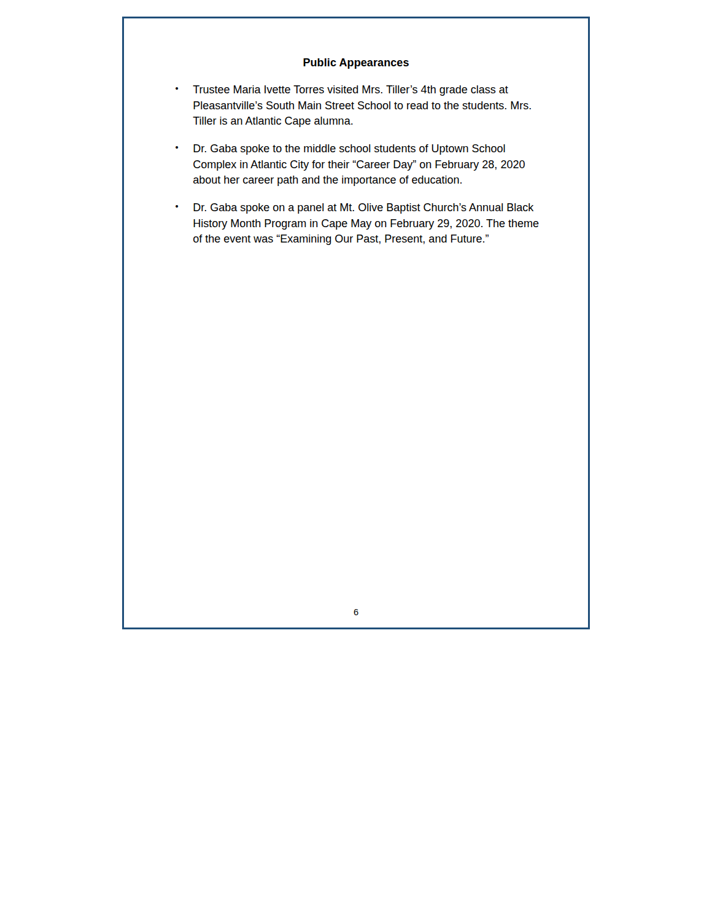Public Appearances
Trustee Maria Ivette Torres visited Mrs. Tiller’s 4th grade class at Pleasantville’s South Main Street School to read to the students. Mrs. Tiller is an Atlantic Cape alumna.
Dr. Gaba spoke to the middle school students of Uptown School Complex in Atlantic City for their “Career Day” on February 28, 2020 about her career path and the importance of education.
Dr. Gaba spoke on a panel at Mt. Olive Baptist Church’s Annual Black History Month Program in Cape May on February 29, 2020. The theme of the event was “Examining Our Past, Present, and Future.”
6